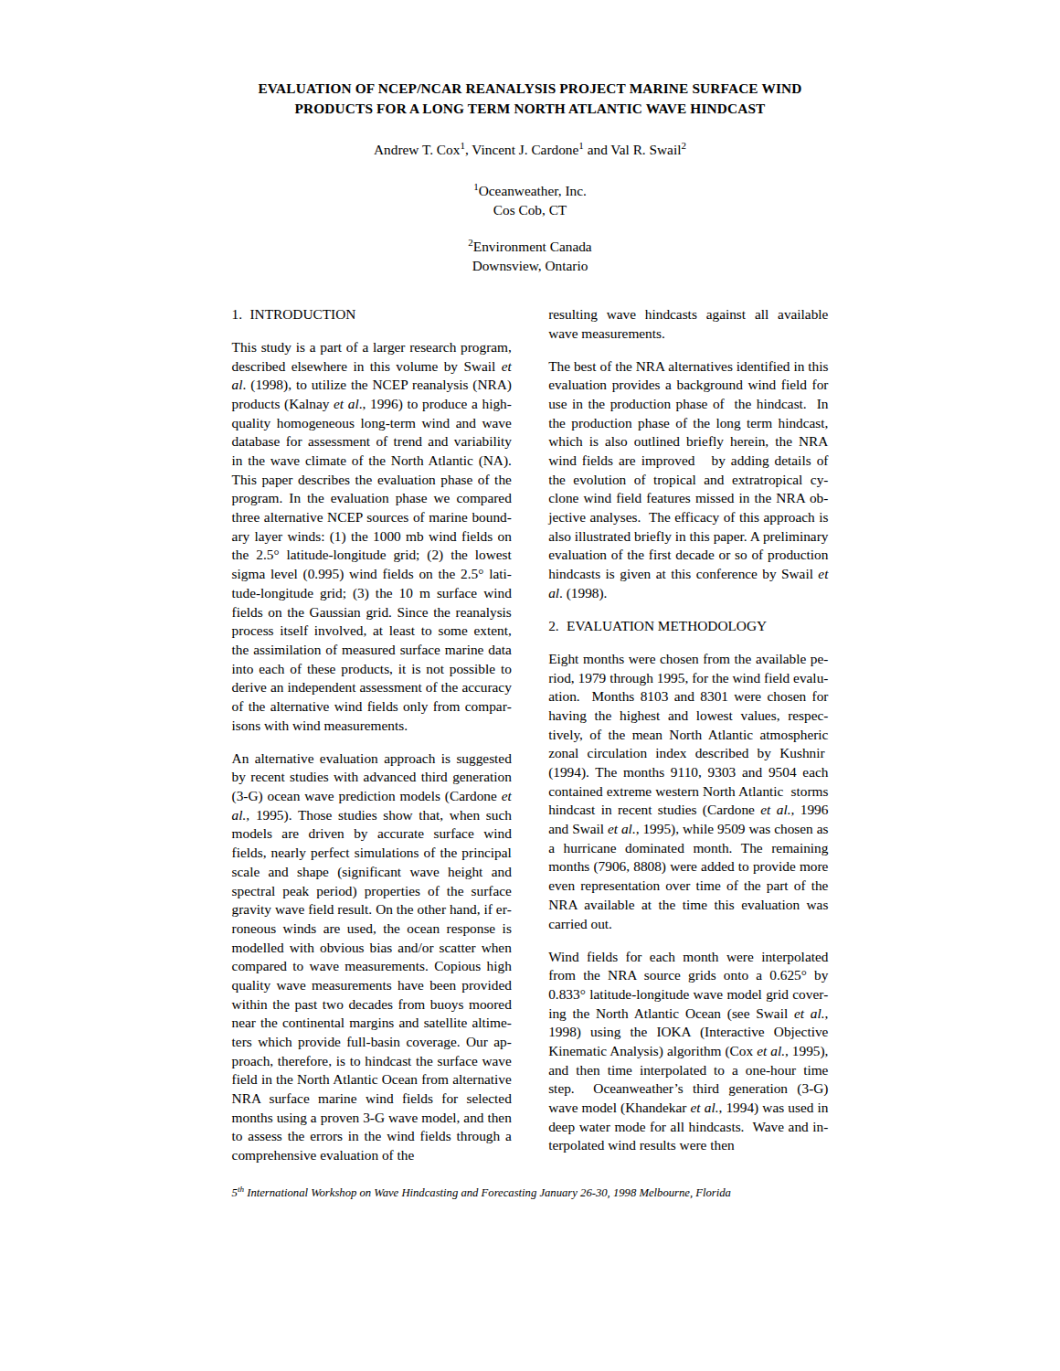Evaluation of NCEP/NCAR Reanalysis Project Marine Surface Wind Products for a Long Term North Atlantic Wave Hindcast
Andrew T. Cox1, Vincent J. Cardone1 and Val R. Swail2
1Oceanweather, Inc. Cos Cob, CT
2Environment Canada Downsview, Ontario
1. Introduction
This study is a part of a larger research program, described elsewhere in this volume by Swail et al. (1998), to utilize the NCEP reanalysis (NRA) products (Kalnay et al., 1996) to produce a high-quality homogeneous long-term wind and wave database for assessment of trend and variability in the wave climate of the North Atlantic (NA). This paper describes the evaluation phase of the program. In the evaluation phase we compared three alternative NCEP sources of marine boundary layer winds: (1) the 1000 mb wind fields on the 2.5° latitude-longitude grid; (2) the lowest sigma level (0.995) wind fields on the 2.5° latitude-longitude grid; (3) the 10 m surface wind fields on the Gaussian grid. Since the reanalysis process itself involved, at least to some extent, the assimilation of measured surface marine data into each of these products, it is not possible to derive an independent assessment of the accuracy of the alternative wind fields only from comparisons with wind measurements.
An alternative evaluation approach is suggested by recent studies with advanced third generation (3-G) ocean wave prediction models (Cardone et al., 1995). Those studies show that, when such models are driven by accurate surface wind fields, nearly perfect simulations of the principal scale and shape (significant wave height and spectral peak period) properties of the surface gravity wave field result. On the other hand, if erroneous winds are used, the ocean response is modelled with obvious bias and/or scatter when compared to wave measurements. Copious high quality wave measurements have been provided within the past two decades from buoys moored near the continental margins and satellite altimeters which provide full-basin coverage. Our approach, therefore, is to hindcast the surface wave field in the North Atlantic Ocean from alternative NRA surface marine wind fields for selected months using a proven 3-G wave model, and then to assess the errors in the wind fields through a comprehensive evaluation of the
resulting wave hindcasts against all available wave measurements.
The best of the NRA alternatives identified in this evaluation provides a background wind field for use in the production phase of the hindcast. In the production phase of the long term hindcast, which is also outlined briefly herein, the NRA wind fields are improved by adding details of the evolution of tropical and extratropical cyclone wind field features missed in the NRA objective analyses. The efficacy of this approach is also illustrated briefly in this paper. A preliminary evaluation of the first decade or so of production hindcasts is given at this conference by Swail et al. (1998).
2. Evaluation Methodology
Eight months were chosen from the available period, 1979 through 1995, for the wind field evaluation. Months 8103 and 8301 were chosen for having the highest and lowest values, respectively, of the mean North Atlantic atmospheric zonal circulation index described by Kushnir (1994). The months 9110, 9303 and 9504 each contained extreme western North Atlantic storms hindcast in recent studies (Cardone et al., 1996 and Swail et al., 1995), while 9509 was chosen as a hurricane dominated month. The remaining months (7906, 8808) were added to provide more even representation over time of the part of the NRA available at the time this evaluation was carried out.
Wind fields for each month were interpolated from the NRA source grids onto a 0.625° by 0.833° latitude-longitude wave model grid covering the North Atlantic Ocean (see Swail et al., 1998) using the IOKA (Interactive Objective Kinematic Analysis) algorithm (Cox et al., 1995), and then time interpolated to a one-hour time step. Oceanweather’s third generation (3-G) wave model (Khandekar et al., 1994) was used in deep water mode for all hindcasts. Wave and interpolated wind results were then
5th International Workshop on Wave Hindcasting and Forecasting January 26-30, 1998 Melbourne, Florida